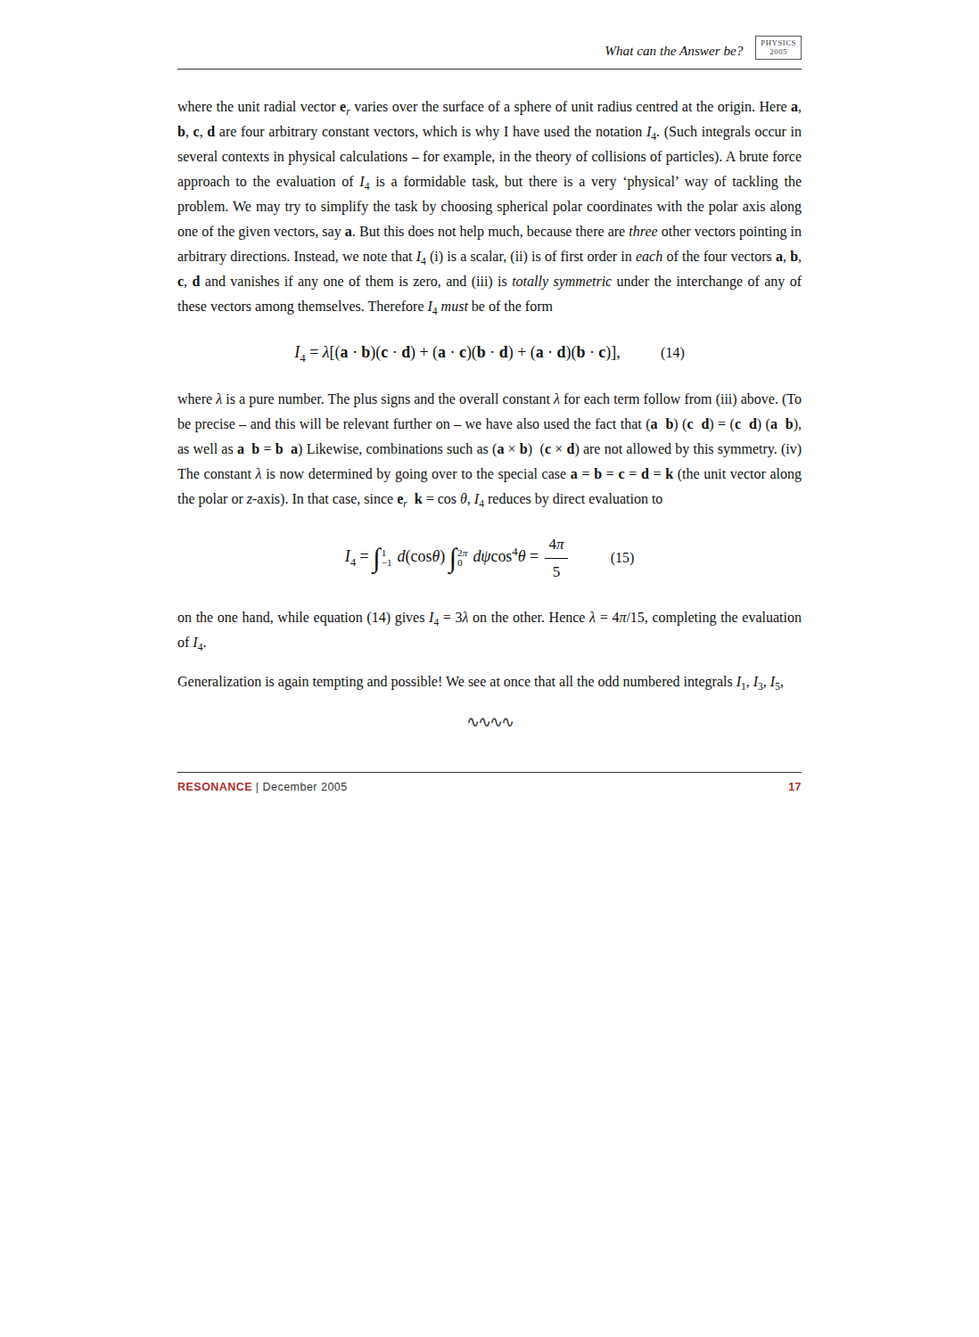What can the Answer be?
PHYSICS
2005
where the unit radial vector er varies over the surface of a sphere of unit radius centred at the origin. Here a, b, c, d are four arbitrary constant vectors, which is why I have used the notation I4. (Such integrals occur in several contexts in physical calculations – for example, in the theory of collisions of particles). A brute force approach to the evaluation of I4 is a formidable task, but there is a very ‘physical’ way of tackling the problem. We may try to simplify the task by choosing spherical polar coordinates with the polar axis along one of the given vectors, say a. But this does not help much, because there are three other vectors pointing in arbitrary directions. Instead, we note that I4 (i) is a scalar, (ii) is of first order in each of the four vectors a, b, c, d and vanishes if any one of them is zero, and (iii) is totally symmetric under the interchange of any of these vectors among themselves. Therefore I4 must be of the form
I4 = λ[(a · b)(c · d) + (a · c)(b · d) + (a · d)(b · c)], (14)
where λ is a pure number. The plus signs and the overall constant λ for each term follow from (iii) above. (To be precise – and this will be relevant further on – we have also used the fact that (a b) (c d) = (c d) (a b), as well as a b = b a) Likewise, combinations such as (a × b) (c × d) are not allowed by this symmetry. (iv) The constant λ is now determined by going over to the special case a = b = c = d = k (the unit vector along the polar or z-axis). In that case, since er k = cos θ, I4 reduces by direct evaluation to
I4 = ∫1
−1 d(cosθ) ∫2π
0 dψcos4θ = 4π 5 (15)
on the one hand, while equation (14) gives I4 = 3λ on the other. Hence λ = 4π/15, completing the evaluation of I4.
Generalization is again tempting and possible! We see at once that all the odd numbered integrals I1, I3, I5,
∿∿∿∿
RESONANCE | December 2005
17